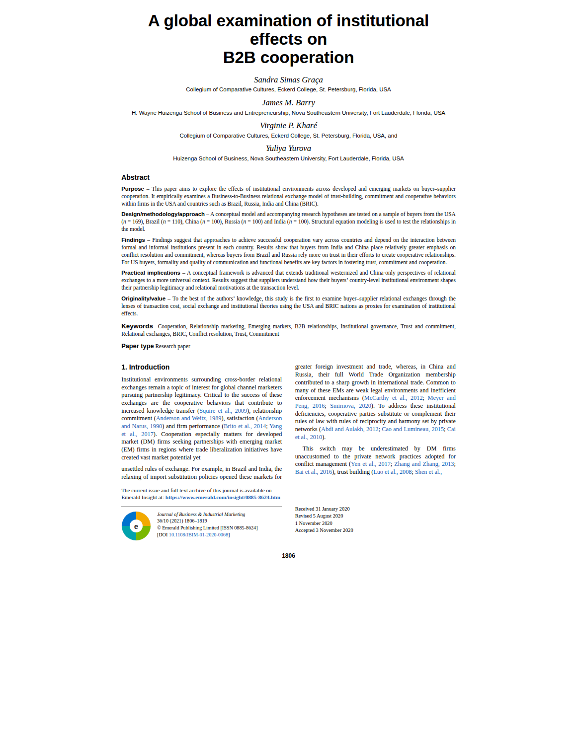A global examination of institutional effects on
B2B cooperation
Sandra Simas Graça
Collegium of Comparative Cultures, Eckerd College, St. Petersburg, Florida, USA
James M. Barry
H. Wayne Huizenga School of Business and Entrepreneurship, Nova Southeastern University, Fort Lauderdale, Florida, USA
Virginie P. Kharé
Collegium of Comparative Cultures, Eckerd College, St. Petersburg, Florida, USA, and
Yuliya Yurova
Huizenga School of Business, Nova Southeastern University, Fort Lauderdale, Florida, USA
Abstract
Purpose – This paper aims to explore the effects of institutional environments across developed and emerging markets on buyer–supplier cooperation. It empirically examines a Business-to-Business relational exchange model of trust-building, commitment and cooperative behaviors within firms in the USA and countries such as Brazil, Russia, India and China (BRIC).
Design/methodology/approach – A conceptual model and accompanying research hypotheses are tested on a sample of buyers from the USA (n = 169), Brazil (n = 110), China (n = 100), Russia (n = 100) and India (n = 100). Structural equation modeling is used to test the relationships in the model.
Findings – Findings suggest that approaches to achieve successful cooperation vary across countries and depend on the interaction between formal and informal institutions present in each country. Results show that buyers from India and China place relatively greater emphasis on conflict resolution and commitment, whereas buyers from Brazil and Russia rely more on trust in their efforts to create cooperative relationships. For US buyers, formality and quality of communication and functional benefits are key factors in fostering trust, commitment and cooperation.
Practical implications – A conceptual framework is advanced that extends traditional westernized and China-only perspectives of relational exchanges to a more universal context. Results suggest that suppliers understand how their buyers’ country-level institutional environment shapes their partnership legitimacy and relational motivations at the transaction level.
Originality/value – To the best of the authors’ knowledge, this study is the first to examine buyer–supplier relational exchanges through the lenses of transaction cost, social exchange and institutional theories using the USA and BRIC nations as proxies for examination of institutional effects.
Keywords Cooperation, Relationship marketing, Emerging markets, B2B relationships, Institutional governance, Trust and commitment, Relational exchanges, BRIC, Conflict resolution, Trust, Commitment
Paper type Research paper
1. Introduction
Institutional environments surrounding cross-border relational exchanges remain a topic of interest for global channel marketers pursuing partnership legitimacy. Critical to the success of these exchanges are the cooperative behaviors that contribute to increased knowledge transfer (Squire et al., 2009), relationship commitment (Anderson and Weitz, 1989), satisfaction (Anderson and Narus, 1990) and firm performance (Brito et al., 2014; Yang et al., 2017). Cooperation especially matters for developed market (DM) firms seeking partnerships with emerging market (EM) firms in regions where trade liberalization initiatives have created vast market potential yet
unsettled rules of exchange. For example, in Brazil and India, the relaxing of import substitution policies opened these markets for greater foreign investment and trade, whereas, in China and Russia, their full World Trade Organization membership contributed to a sharp growth in international trade. Common to many of these EMs are weak legal environments and inefficient enforcement mechanisms (McCarthy et al., 2012; Meyer and Peng, 2016; Smirnova, 2020). To address these institutional deficiencies, cooperative parties substitute or complement their rules of law with rules of reciprocity and harmony set by private networks (Abdi and Aulakh, 2012; Cao and Lumineau, 2015; Cai et al., 2010).
This switch may be underestimated by DM firms unaccustomed to the private network practices adopted for conflict management (Yen et al., 2017; Zhang and Zhang, 2013; Bai et al., 2016), trust building (Luo et al., 2008; Shen et al.,
The current issue and full text archive of this journal is available on Emerald Insight at: https://www.emerald.com/insight/0885-8624.htm
e
Journal of Business & Industrial Marketing
36/10 (2021) 1806–1819
© Emerald Publishing Limited [ISSN 0885-8624]
[DOI 10.1108/JBIM-01-2020-0068]
Received 31 January 2020
Revised 5 August 2020
1 November 2020
Accepted 3 November 2020
1806